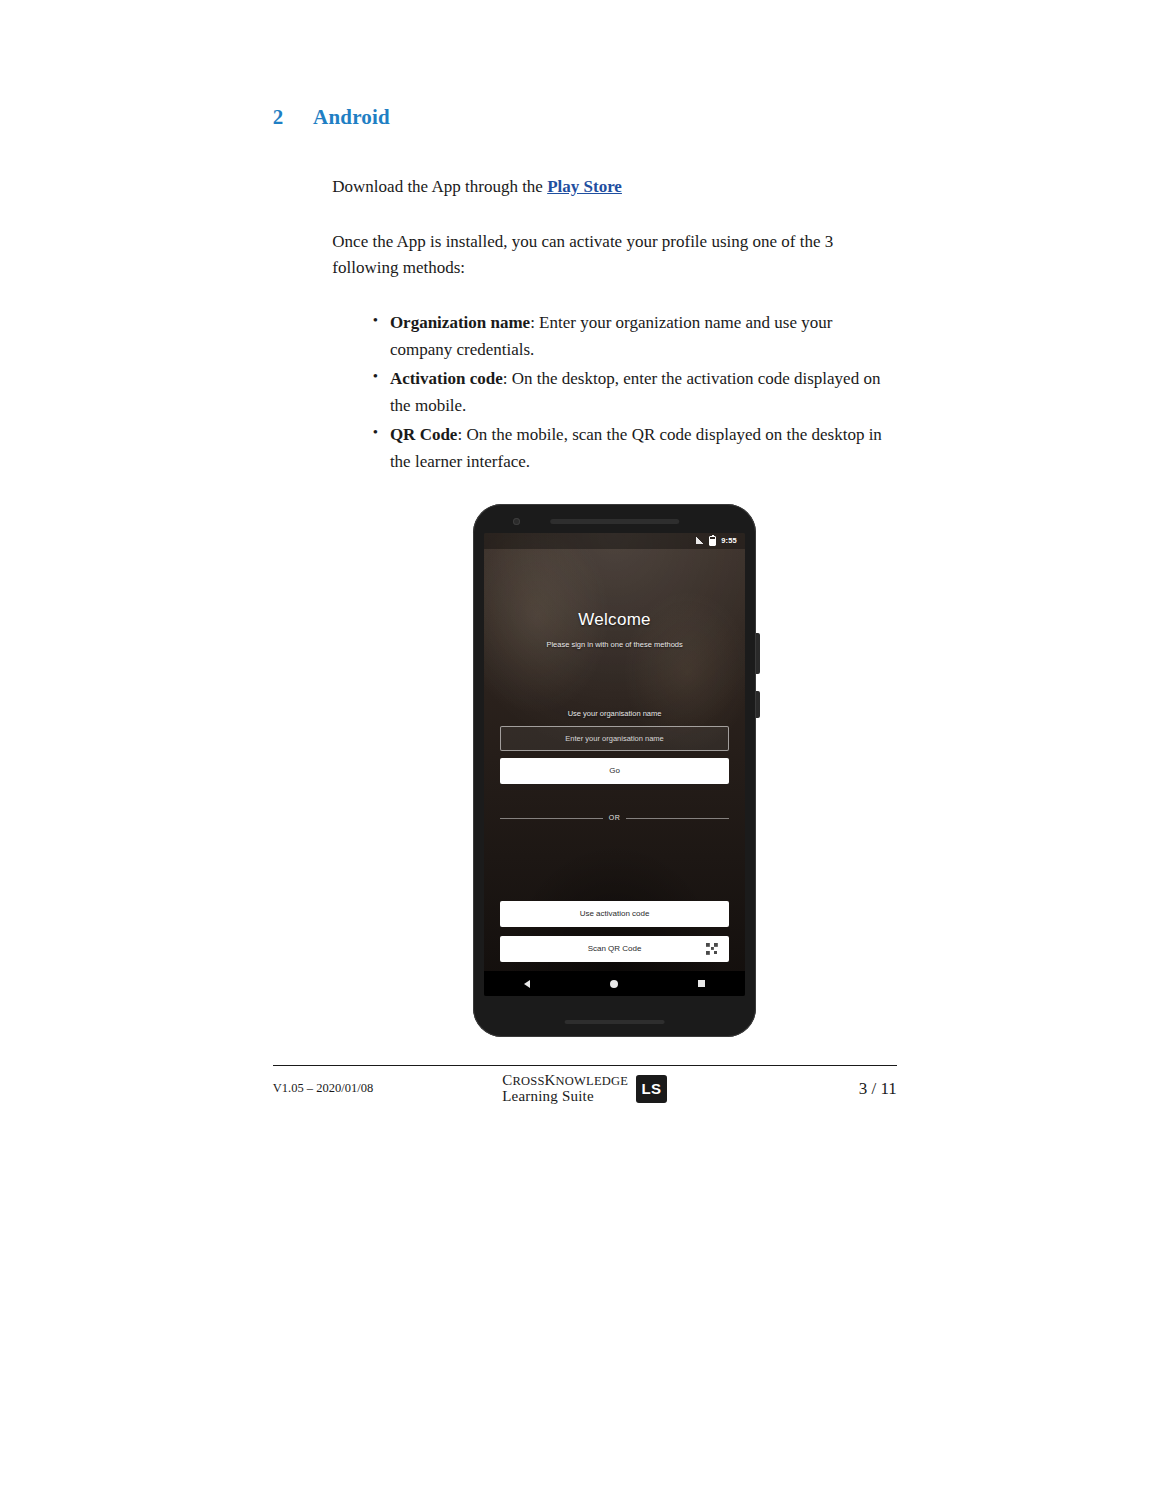2 Android
Download the App through the Play Store
Once the App is installed, you can activate your profile using one of the 3 following methods:
Organization name: Enter your organization name and use your company credentials.
Activation code: On the desktop, enter the activation code displayed on the mobile.
QR Code: On the mobile, scan the QR code displayed on the desktop in the learner interface.
9:55
Welcome
Please sign in with one of these methods
Use your organisation name
Enter your organisation name
Go
OR
Use activation code
Scan QR Code
V1.05 – 2020/01/08
CROSSKNOWLEDGE
Learning Suite
LS
3 / 11